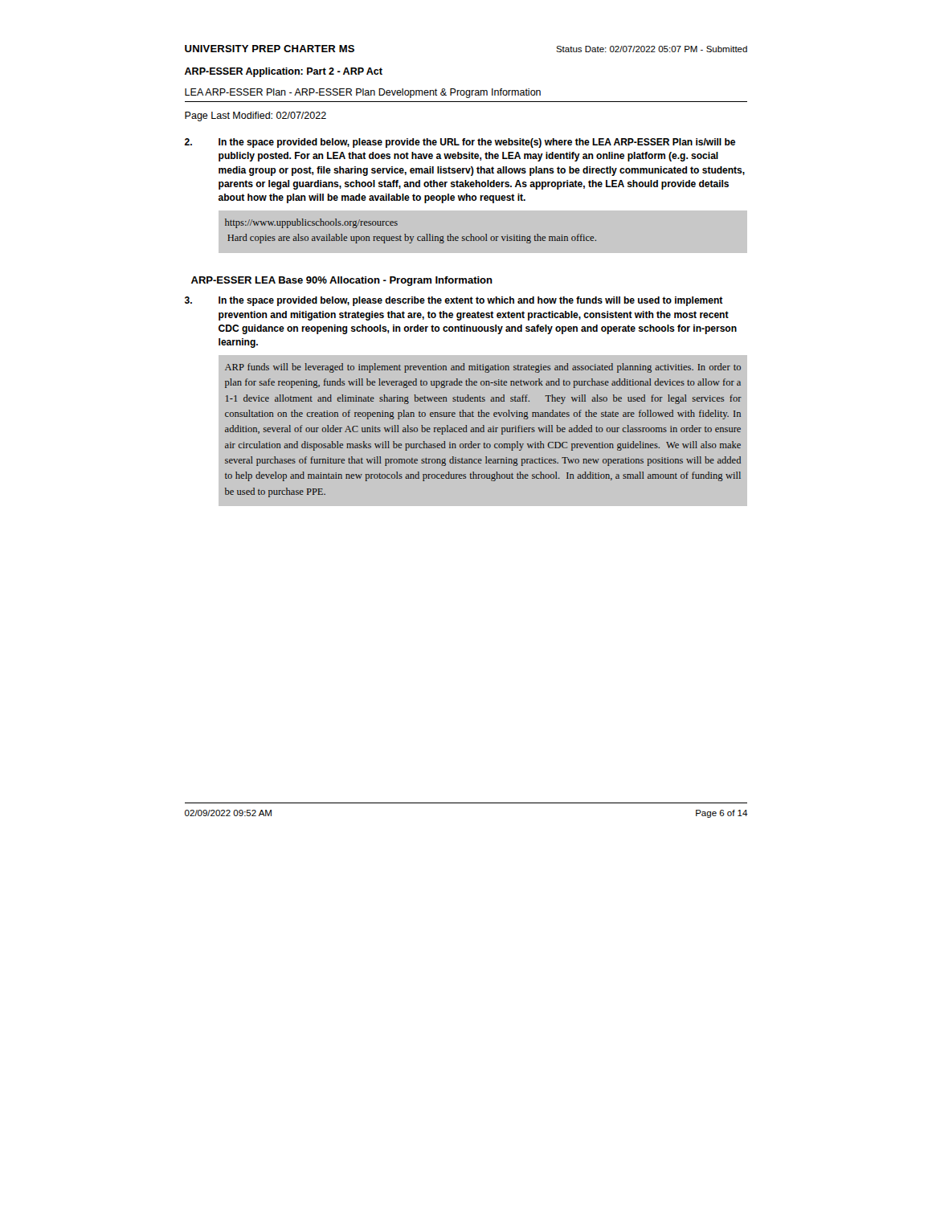UNIVERSITY PREP CHARTER MS
Status Date: 02/07/2022 05:07 PM - Submitted
ARP-ESSER Application: Part 2 - ARP Act
LEA ARP-ESSER Plan - ARP-ESSER Plan Development & Program Information
Page Last Modified: 02/07/2022
2.
In the space provided below, please provide the URL for the website(s) where the LEA ARP-ESSER Plan is/will be publicly posted. For an LEA that does not have a website, the LEA may identify an online platform (e.g. social media group or post, file sharing service, email listserv) that allows plans to be directly communicated to students, parents or legal guardians, school staff, and other stakeholders. As appropriate, the LEA should provide details about how the plan will be made available to people who request it.
https://www.uppublicschools.org/resources
Hard copies are also available upon request by calling the school or visiting the main office.
ARP-ESSER LEA Base 90% Allocation - Program Information
3.
In the space provided below, please describe the extent to which and how the funds will be used to implement prevention and mitigation strategies that are, to the greatest extent practicable, consistent with the most recent CDC guidance on reopening schools, in order to continuously and safely open and operate schools for in-person learning.
ARP funds will be leveraged to implement prevention and mitigation strategies and associated planning activities. In order to plan for safe reopening, funds will be leveraged to upgrade the on-site network and to purchase additional devices to allow for a 1-1 device allotment and eliminate sharing between students and staff. They will also be used for legal services for consultation on the creation of reopening plan to ensure that the evolving mandates of the state are followed with fidelity. In addition, several of our older AC units will also be replaced and air purifiers will be added to our classrooms in order to ensure air circulation and disposable masks will be purchased in order to comply with CDC prevention guidelines. We will also make several purchases of furniture that will promote strong distance learning practices. Two new operations positions will be added to help develop and maintain new protocols and procedures throughout the school. In addition, a small amount of funding will be used to purchase PPE.
02/09/2022 09:52 AM
Page 6 of 14